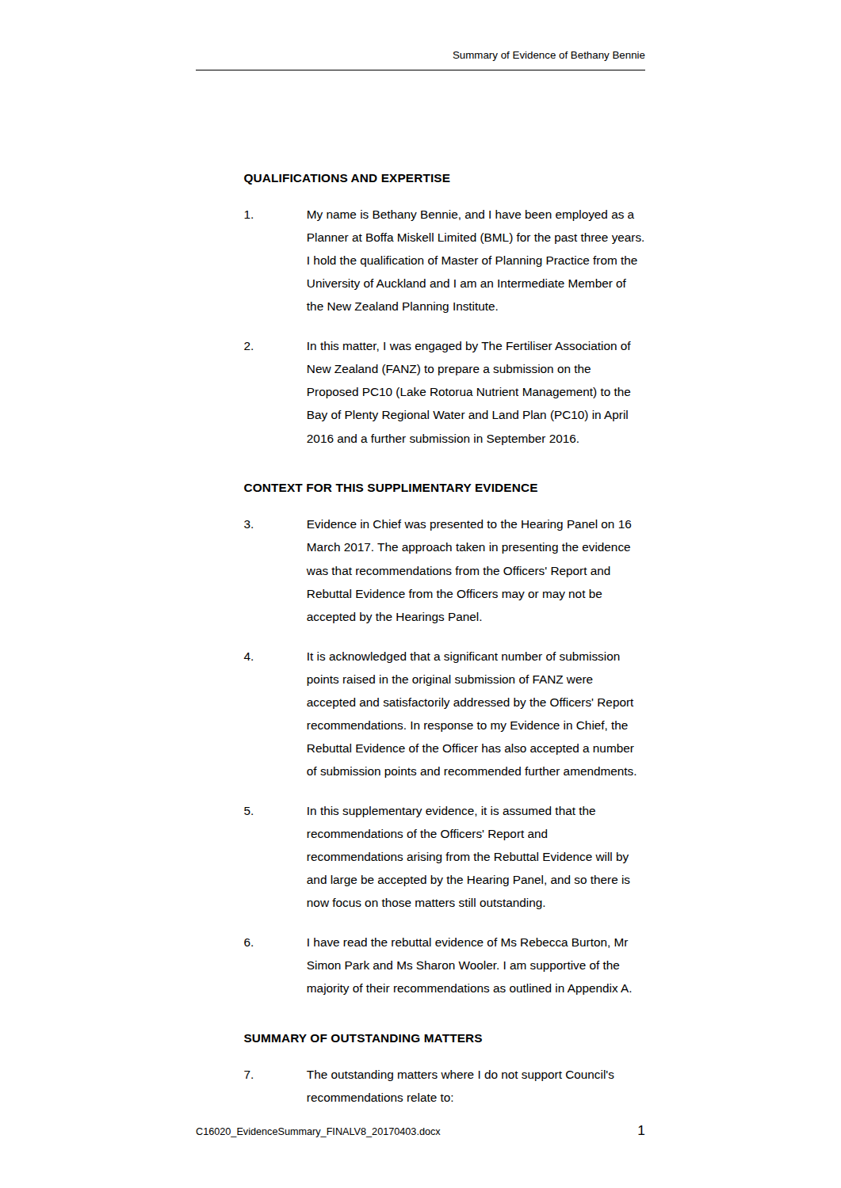Summary of Evidence of Bethany Bennie
Qualifications and Expertise
My name is Bethany Bennie, and I have been employed as a Planner at Boffa Miskell Limited (BML) for the past three years. I hold the qualification of Master of Planning Practice from the University of Auckland and I am an Intermediate Member of the New Zealand Planning Institute.
In this matter, I was engaged by The Fertiliser Association of New Zealand (FANZ) to prepare a submission on the Proposed PC10 (Lake Rotorua Nutrient Management) to the Bay of Plenty Regional Water and Land Plan (PC10) in April 2016 and a further submission in September 2016.
Context for this Supplimentary Evidence
Evidence in Chief was presented to the Hearing Panel on 16 March 2017. The approach taken in presenting the evidence was that recommendations from the Officers' Report and Rebuttal Evidence from the Officers may or may not be accepted by the Hearings Panel.
It is acknowledged that a significant number of submission points raised in the original submission of FANZ were accepted and satisfactorily addressed by the Officers' Report recommendations. In response to my Evidence in Chief, the Rebuttal Evidence of the Officer has also accepted a number of submission points and recommended further amendments.
In this supplementary evidence, it is assumed that the recommendations of the Officers' Report and recommendations arising from the Rebuttal Evidence will by and large be accepted by the Hearing Panel, and so there is now focus on those matters still outstanding.
I have read the rebuttal evidence of Ms Rebecca Burton, Mr Simon Park and Ms Sharon Wooler. I am supportive of the majority of their recommendations as outlined in Appendix A.
Summary of Outstanding Matters
The outstanding matters where I do not support Council's recommendations relate to:
C16020_EvidenceSummary_FINALV8_20170403.docx 1